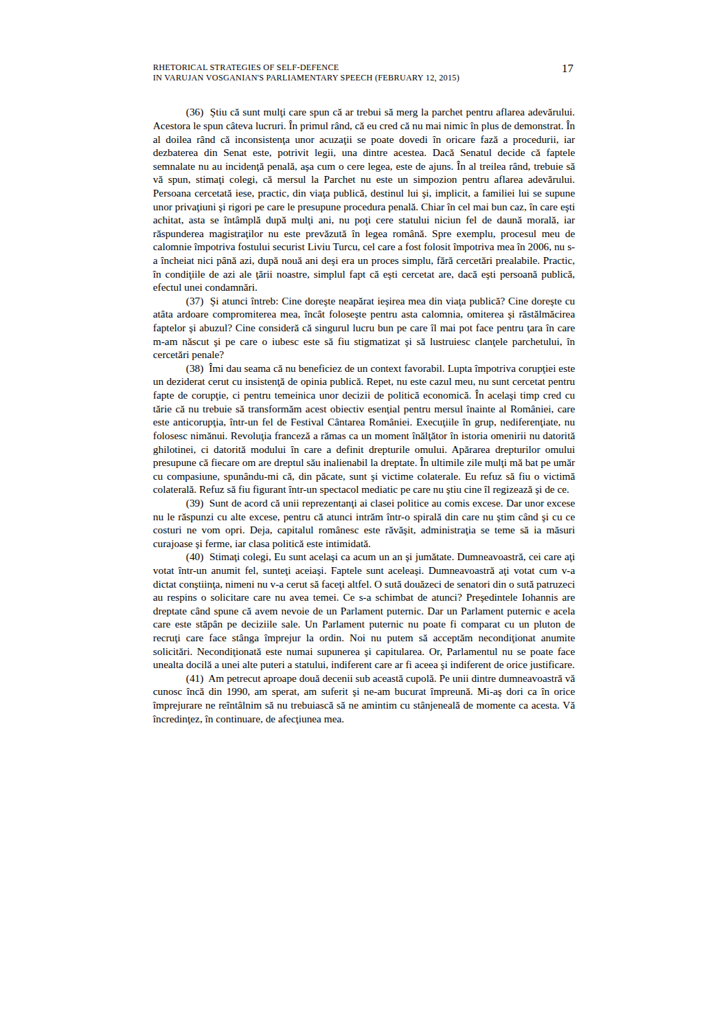Rhetorical strategies of self-defence
in Varujan Vosganian's parliamentary speech (February 12, 2015)
17
(36) Ştiu că sunt mulţi care spun că ar trebui să merg la parchet pentru aflarea adevărului. Acestora le spun câteva lucruri. În primul rând, că eu cred că nu mai nimic în plus de demonstrat. În al doilea rând că inconsistenţa unor acuzaţii se poate dovedi în oricare fază a procedurii, iar dezbaterea din Senat este, potrivit legii, una dintre acestea. Dacă Senatul decide că faptele semnalate nu au incidenţă penală, aşa cum o cere legea, este de ajuns. În al treilea rând, trebuie să vă spun, stimaţi colegi, că mersul la Parchet nu este un simpozion pentru aflarea adevărului. Persoana cercetată iese, practic, din viaţa publică, destinul lui şi, implicit, a familiei lui se supune unor privaţiuni şi rigori pe care le presupune procedura penală. Chiar în cel mai bun caz, în care eşti achitat, asta se întâmplă după mulţi ani, nu poţi cere statului niciun fel de daună morală, iar răspunderea magistraţilor nu este prevăzută în legea română. Spre exemplu, procesul meu de calomnie împotriva fostului securist Liviu Turcu, cel care a fost folosit împotriva mea în 2006, nu s-a încheiat nici până azi, după nouă ani deşi era un proces simplu, fără cercetări prealabile. Practic, în condiţiile de azi ale ţării noastre, simplul fapt că eşti cercetat are, dacă eşti persoană publică, efectul unei condamnări.
(37) Şi atunci întreb: Cine doreşte neapărat ieşirea mea din viaţa publică? Cine doreşte cu atâta ardoare compromiterea mea, încât foloseşte pentru asta calomnia, omiterea şi răstălmăcirea faptelor şi abuzul? Cine consideră că singurul lucru bun pe care îl mai pot face pentru ţara în care m-am născut şi pe care o iubesc este să fiu stigmatizat şi să lustruiesc clanţele parchetului, în cercetări penale?
(38) Îmi dau seama că nu beneficiez de un context favorabil. Lupta împotriva corupţiei este un deziderat cerut cu insistenţă de opinia publică. Repet, nu este cazul meu, nu sunt cercetat pentru fapte de corupţie, ci pentru temeinica unor decizii de politică economică. În acelaşi timp cred cu tărie că nu trebuie să transformăm acest obiectiv esenţial pentru mersul înainte al României, care este anticorupţia, într-un fel de Festival Cântarea României. Execuţiile în grup, nediferenţiate, nu folosesc nimănui. Revoluţia franceză a rămas ca un moment înălţător în istoria omenirii nu datorită ghilotinei, ci datorită modului în care a definit drepturile omului. Apărarea drepturilor omului presupune că fiecare om are dreptul său inalienabil la dreptate. În ultimile zile mulţi mă bat pe umăr cu compasiune, spunându-mi că, din păcate, sunt şi victime colaterale. Eu refuz să fiu o victimă colaterală. Refuz să fiu figurant într-un spectacol mediatic pe care nu ştiu cine îl regizează şi de ce.
(39) Sunt de acord că unii reprezentanţi ai clasei politice au comis excese. Dar unor excese nu le răspunzi cu alte excese, pentru că atunci intrăm într-o spirală din care nu ştim când şi cu ce costuri ne vom opri. Deja, capitalul românesc este răvăşit, administraţia se teme să ia măsuri curajoase şi ferme, iar clasa politică este intimidată.
(40) Stimaţi colegi, Eu sunt acelaşi ca acum un an şi jumătate. Dumneavoastră, cei care aţi votat într-un anumit fel, sunteţi aceiaşi. Faptele sunt aceleaşi. Dumneavoastră aţi votat cum v-a dictat conştiinţa, nimeni nu v-a cerut să faceţi altfel. O sută douăzeci de senatori din o sută patruzeci au respins o solicitare care nu avea temei. Ce s-a schimbat de atunci? Preşedintele Iohannis are dreptate când spune că avem nevoie de un Parlament puternic. Dar un Parlament puternic e acela care este stăpân pe deciziile sale. Un Parlament puternic nu poate fi comparat cu un pluton de recruţi care face stânga împrejur la ordin. Noi nu putem să acceptăm necondiţionat anumite solicitări. Necondiţionată este numai supunerea şi capitularea. Or, Parlamentul nu se poate face unealta docilă a unei alte puteri a statului, indiferent care ar fi aceea şi indiferent de orice justificare.
(41) Am petrecut aproape două decenii sub această cupolă. Pe unii dintre dumneavoastră vă cunosc încă din 1990, am sperat, am suferit şi ne-am bucurat împreună. Mi-aş dori ca în orice împrejurare ne reîntâlnim să nu trebuiască să ne amintim cu stânjeneală de momente ca acesta. Vă încredinţez, în continuare, de afecţiunea mea.